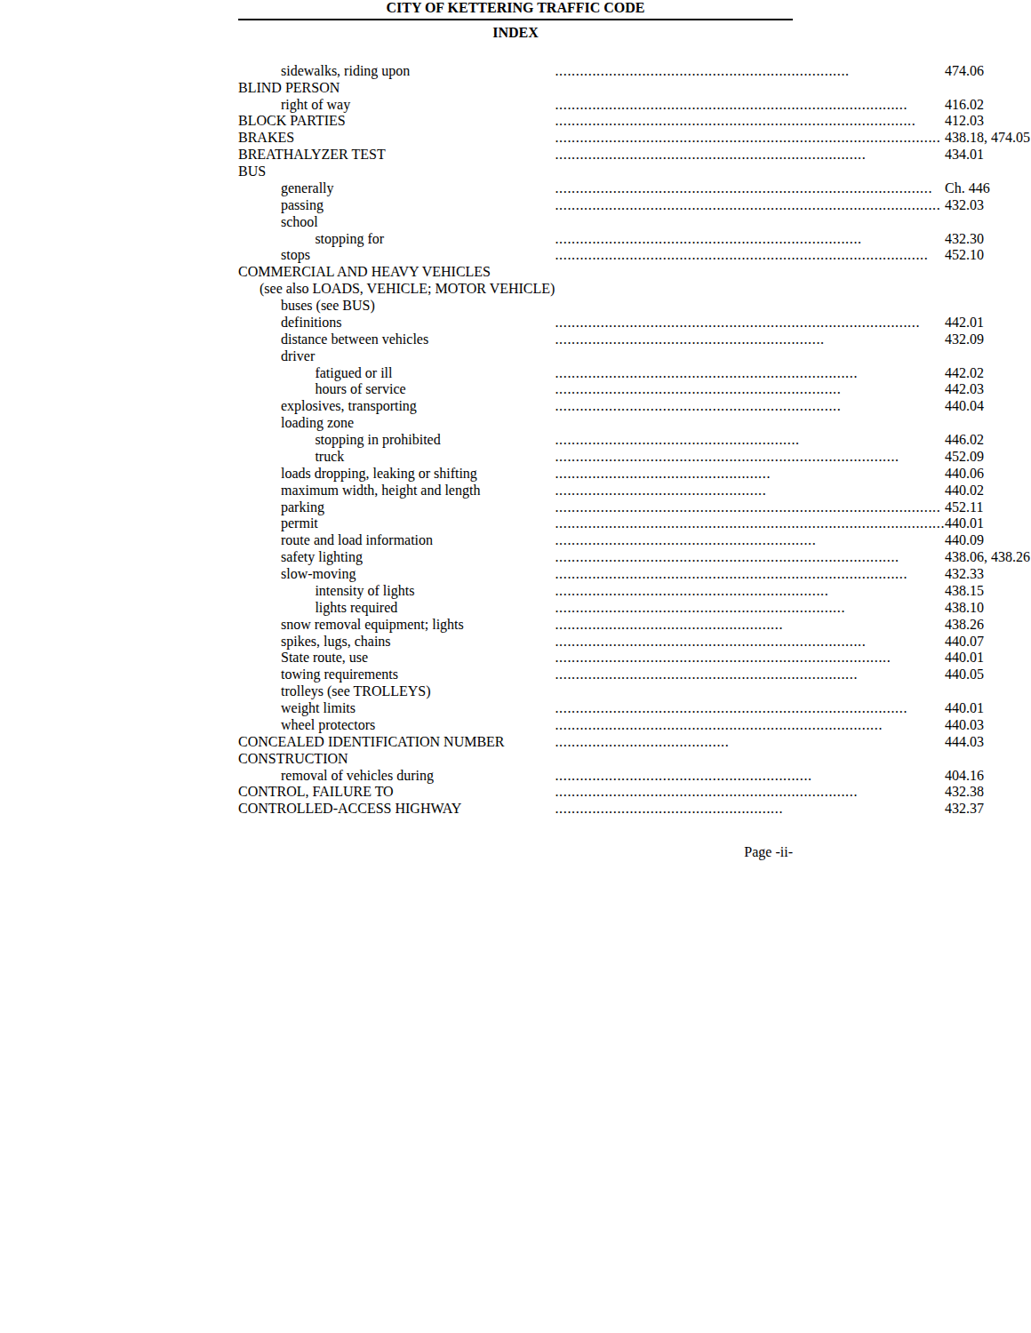CITY OF KETTERING TRAFFIC CODE
INDEX
| sidewalks, riding upon | ....................................................................... | 474.06 |
| BLIND PERSON | | |
| right of way | ..................................................................................... | 416.02 |
| BLOCK PARTIES | ....................................................................................... | 412.03 |
| BRAKES | ............................................................................................. | 438.18, 474.05 |
| BREATHALYZER TEST | ........................................................................... | 434.01 |
| BUS | | |
| generally | ........................................................................................... | Ch. 446 |
| passing | ............................................................................................. | 432.03 |
| school | | |
| stopping for | .......................................................................... | 432.30 |
| stops | .......................................................................................... | 452.10 |
| COMMERCIAL AND HEAVY VEHICLES | | |
| (see also LOADS, VEHICLE; MOTOR VEHICLE) | | |
| buses (see BUS) | | |
| definitions | ........................................................................................ | 442.01 |
| distance between vehicles | ................................................................. | 432.09 |
| driver | | |
| fatigued or ill | ......................................................................... | 442.02 |
| hours of service | ..................................................................... | 442.03 |
| explosives, transporting | ..................................................................... | 440.04 |
| loading zone | | |
| stopping in prohibited | ........................................................... | 446.02 |
| truck | ................................................................................... | 452.09 |
| loads dropping, leaking or shifting | .................................................... | 440.06 |
| maximum width, height and length | ................................................... | 440.02 |
| parking | ............................................................................................. | 452.11 |
| permit | .............................................................................................. | 440.01 |
| route and load information | ............................................................... | 440.09 |
| safety lighting | ................................................................................... | 438.06, 438.26 |
| slow-moving | ..................................................................................... | 432.33 |
| intensity of lights | .................................................................. | 438.15 |
| lights required | ...................................................................... | 438.10 |
| snow removal equipment; lights | ....................................................... | 438.26 |
| spikes, lugs, chains | ........................................................................... | 440.07 |
| State route, use | ................................................................................. | 440.01 |
| towing requirements | ......................................................................... | 440.05 |
| trolleys (see TROLLEYS) | | |
| weight limits | ..................................................................................... | 440.01 |
| wheel protectors | ............................................................................... | 440.03 |
| CONCEALED IDENTIFICATION NUMBER | .......................................... | 444.03 |
| CONSTRUCTION | | |
| removal of vehicles during | .............................................................. | 404.16 |
| CONTROL, FAILURE TO | ......................................................................... | 432.38 |
| CONTROLLED-ACCESS HIGHWAY | ....................................................... | 432.37 |
Page -ii-